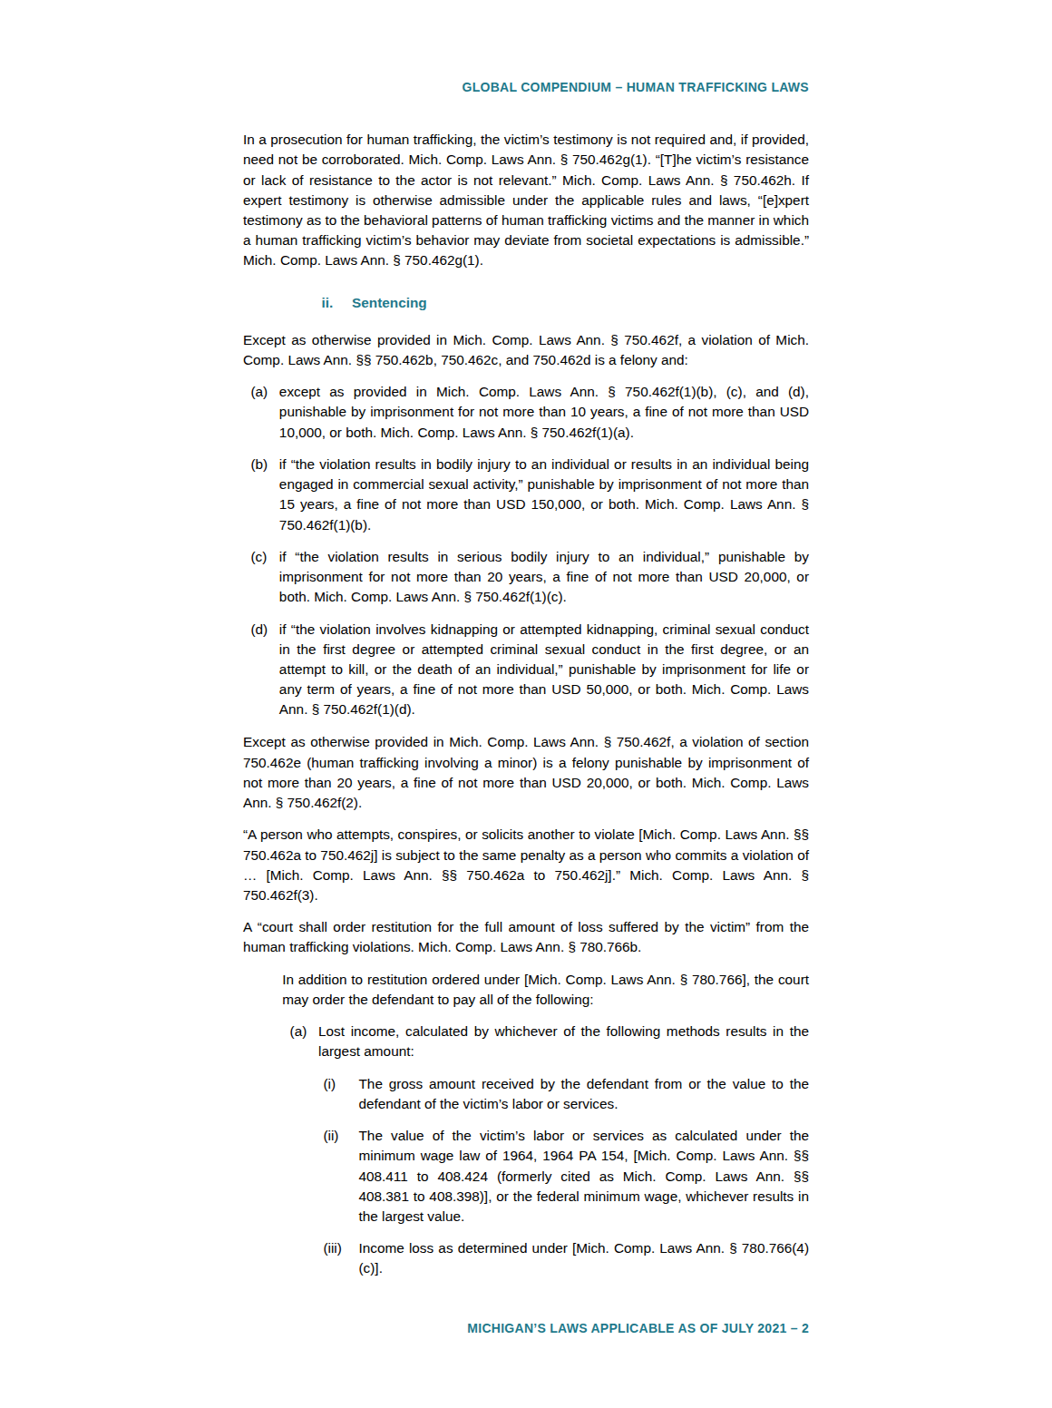Global Compendium – Human Trafficking Laws
In a prosecution for human trafficking, the victim’s testimony is not required and, if provided, need not be corroborated. Mich. Comp. Laws Ann. § 750.462g(1). “[T]he victim’s resistance or lack of resistance to the actor is not relevant.” Mich. Comp. Laws Ann. § 750.462h. If expert testimony is otherwise admissible under the applicable rules and laws, “[e]xpert testimony as to the behavioral patterns of human trafficking victims and the manner in which a human trafficking victim’s behavior may deviate from societal expectations is admissible.” Mich. Comp. Laws Ann. § 750.462g(1).
ii. Sentencing
Except as otherwise provided in Mich. Comp. Laws Ann. § 750.462f, a violation of Mich. Comp. Laws Ann. §§ 750.462b, 750.462c, and 750.462d is a felony and:
(a) except as provided in Mich. Comp. Laws Ann. § 750.462f(1)(b), (c), and (d), punishable by imprisonment for not more than 10 years, a fine of not more than USD 10,000, or both. Mich. Comp. Laws Ann. § 750.462f(1)(a).
(b) if “the violation results in bodily injury to an individual or results in an individual being engaged in commercial sexual activity,” punishable by imprisonment of not more than 15 years, a fine of not more than USD 150,000, or both. Mich. Comp. Laws Ann. § 750.462f(1)(b).
(c) if “the violation results in serious bodily injury to an individual,” punishable by imprisonment for not more than 20 years, a fine of not more than USD 20,000, or both. Mich. Comp. Laws Ann. § 750.462f(1)(c).
(d) if “the violation involves kidnapping or attempted kidnapping, criminal sexual conduct in the first degree or attempted criminal sexual conduct in the first degree, or an attempt to kill, or the death of an individual,” punishable by imprisonment for life or any term of years, a fine of not more than USD 50,000, or both. Mich. Comp. Laws Ann. § 750.462f(1)(d).
Except as otherwise provided in Mich. Comp. Laws Ann. § 750.462f, a violation of section 750.462e (human trafficking involving a minor) is a felony punishable by imprisonment of not more than 20 years, a fine of not more than USD 20,000, or both. Mich. Comp. Laws Ann. § 750.462f(2).
“A person who attempts, conspires, or solicits another to violate [Mich. Comp. Laws Ann. §§ 750.462a to 750.462j] is subject to the same penalty as a person who commits a violation of … [Mich. Comp. Laws Ann. §§ 750.462a to 750.462j].” Mich. Comp. Laws Ann. § 750.462f(3).
A “court shall order restitution for the full amount of loss suffered by the victim” from the human trafficking violations. Mich. Comp. Laws Ann. § 780.766b.
In addition to restitution ordered under [Mich. Comp. Laws Ann. § 780.766], the court may order the defendant to pay all of the following:
(a) Lost income, calculated by whichever of the following methods results in the largest amount:
(i) The gross amount received by the defendant from or the value to the defendant of the victim’s labor or services.
(ii) The value of the victim’s labor or services as calculated under the minimum wage law of 1964, 1964 PA 154, [Mich. Comp. Laws Ann. §§ 408.411 to 408.424 (formerly cited as Mich. Comp. Laws Ann. §§ 408.381 to 408.398)], or the federal minimum wage, whichever results in the largest value.
(iii) Income loss as determined under [Mich. Comp. Laws Ann. § 780.766(4)(c)].
Michigan’s laws applicable as of July 2021 – 2